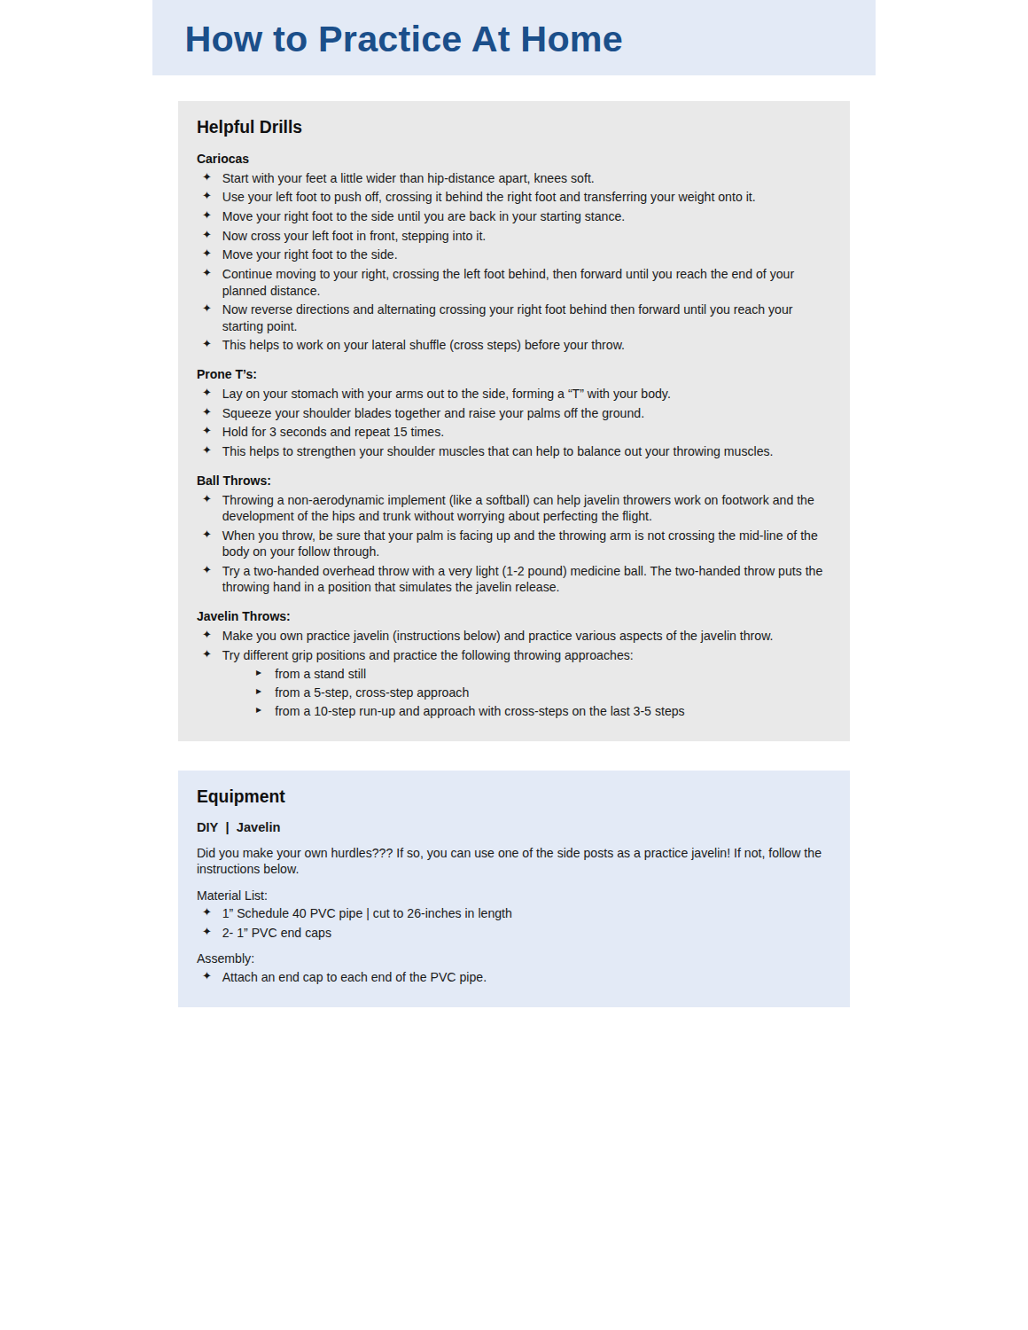How to Practice At Home
Helpful Drills
Cariocas
Start with your feet a little wider than hip-distance apart, knees soft.
Use your left foot to push off, crossing it behind the right foot and transferring your weight onto it.
Move your right foot to the side until you are back in your starting stance.
Now cross your left foot in front, stepping into it.
Move your right foot to the side.
Continue moving to your right, crossing the left foot behind, then forward until you reach the end of your planned distance.
Now reverse directions and alternating crossing your right foot behind then forward until you reach your starting point.
This helps to work on your lateral shuffle (cross steps) before your throw.
Prone T’s:
Lay on your stomach with your arms out to the side, forming a “T” with your body.
Squeeze your shoulder blades together and raise your palms off the ground.
Hold for 3 seconds and repeat 15 times.
This helps to strengthen your shoulder muscles that can help to balance out your throwing muscles.
Ball Throws:
Throwing a non-aerodynamic implement (like a softball) can help javelin throwers work on footwork and the development of the hips and trunk without worrying about perfecting the flight.
When you throw, be sure that your palm is facing up and the throwing arm is not crossing the mid-line of the body on your follow through.
Try a two-handed overhead throw with a very light (1-2 pound) medicine ball. The two-handed throw puts the throwing hand in a position that simulates the javelin release.
Javelin Throws:
Make you own practice javelin (instructions below) and practice various aspects of the javelin throw.
Try different grip positions and practice the following throwing approaches:
from a stand still
from a 5-step, cross-step approach
from a 10-step run-up and approach with cross-steps on the last 3-5 steps
Equipment
DIY | Javelin
Did you make your own hurdles??? If so, you can use one of the side posts as a practice javelin! If not, follow the instructions below.
Material List:
1” Schedule 40 PVC pipe | cut to 26-inches in length
2- 1” PVC end caps
Assembly:
Attach an end cap to each end of the PVC pipe.